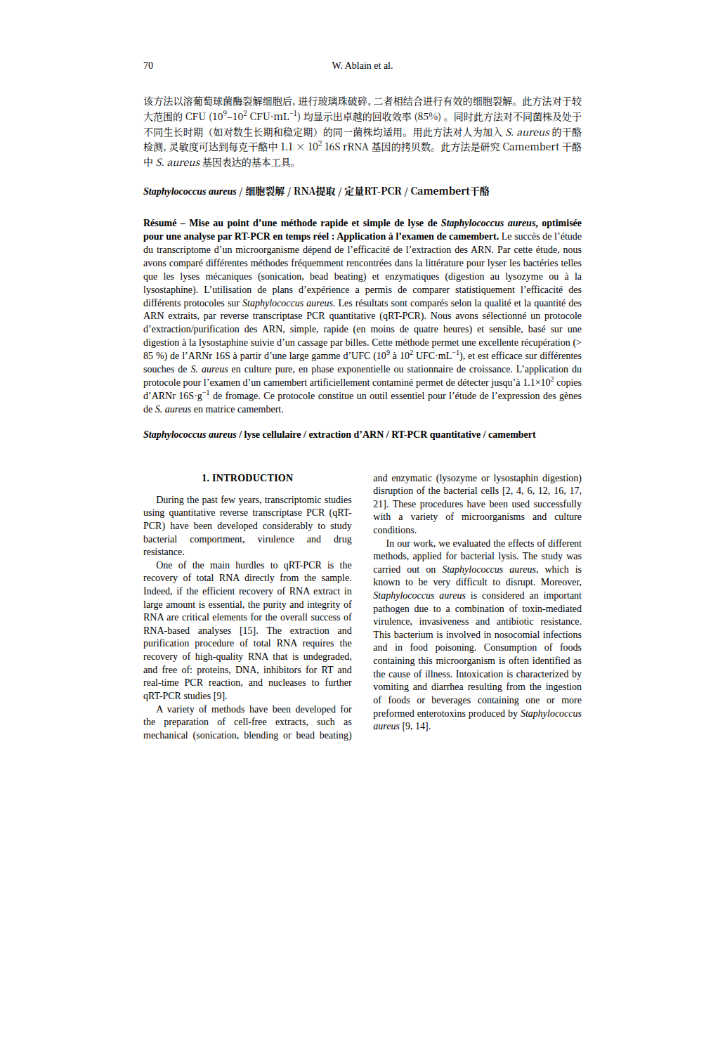70
W. Ablain et al.
该方法以溶葡萄球菌酶裂解细胞后, 进行玻璃珠破碎, 二者相结合进行有效的细胞裂解。此方法对于较大范围的 CFU (109–102 CFU·mL−1) 均显示出卓越的回收效率 (85%) 。同时此方法对不同菌株及处于不同生长时期（如对数生长期和稳定期）的同一菌株均适用。用此方法对人为加入 S. aureus 的干酪检测, 灵敏度可达到每克干酪中 1.1 × 102 16S rRNA 基因的拷贝数。此方法是研究 Camembert 干酪中 S. aureus 基因表达的基本工具。
Staphylococcus aureus / 细胞裂解 / RNA提取 / 定量RT-PCR / Camembert干酪
Résumé – Mise au point d’une méthode rapide et simple de lyse de Staphylococcus aureus, optimisée pour une analyse par RT-PCR en temps réel : Application à l’examen de camembert. Le succès de l’étude du transcriptome d’un microorganisme dépend de l’efficacité de l’extraction des ARN. Par cette étude, nous avons comparé différentes méthodes fréquemment rencontrées dans la littérature pour lyser les bactéries telles que les lyses mécaniques (sonication, bead beating) et enzymatiques (digestion au lysozyme ou à la lysostaphine). L’utilisation de plans d’expérience a permis de comparer statistiquement l’efficacité des différents protocoles sur Staphylococcus aureus. Les résultats sont comparés selon la qualité et la quantité des ARN extraits, par reverse transcriptase PCR quantitative (qRT-PCR). Nous avons sélectionné un protocole d’extraction/purification des ARN, simple, rapide (en moins de quatre heures) et sensible, basé sur une digestion à la lysostaphine suivie d’un cassage par billes. Cette méthode permet une excellente récupération (> 85 %) de l’ARNr 16S à partir d’une large gamme d’UFC (109 à 102 UFC·mL−1), et est efficace sur différentes souches de S. aureus en culture pure, en phase exponentielle ou stationnaire de croissance. L’application du protocole pour l’examen d’un camembert artificiellement contaminé permet de détecter jusqu’à 1.1×102 copies d’ARNr 16S·g−1 de fromage. Ce protocole constitue un outil essentiel pour l’étude de l’expression des gènes de S. aureus en matrice camembert.
Staphylococcus aureus / lyse cellulaire / extraction d’ARN / RT-PCR quantitative / camembert
1. INTRODUCTION
During the past few years, transcriptomic studies using quantitative reverse transcriptase PCR (qRT-PCR) have been developed considerably to study bacterial comportment, virulence and drug resistance.
One of the main hurdles to qRT-PCR is the recovery of total RNA directly from the sample. Indeed, if the efficient recovery of RNA extract in large amount is essential, the purity and integrity of RNA are critical elements for the overall success of RNA-based analyses [15]. The extraction and purification procedure of total RNA requires the recovery of high-quality RNA that is undegraded, and free of: proteins, DNA, inhibitors for RT and real-time PCR reaction, and nucleases to further qRT-PCR studies [9].
A variety of methods have been developed for the preparation of cell-free extracts, such as mechanical (sonication, blending or bead beating) and enzymatic (lysozyme or lysostaphin digestion) disruption of the bacterial cells [2, 4, 6, 12, 16, 17, 21]. These procedures have been used successfully with a variety of microorganisms and culture conditions.
In our work, we evaluated the effects of different methods, applied for bacterial lysis. The study was carried out on Staphylococcus aureus, which is known to be very difficult to disrupt. Moreover, Staphylococcus aureus is considered an important pathogen due to a combination of toxin-mediated virulence, invasiveness and antibiotic resistance. This bacterium is involved in nosocomial infections and in food poisoning. Consumption of foods containing this microorganism is often identified as the cause of illness. Intoxication is characterized by vomiting and diarrhea resulting from the ingestion of foods or beverages containing one or more preformed enterotoxins produced by Staphylococcus aureus [9, 14].